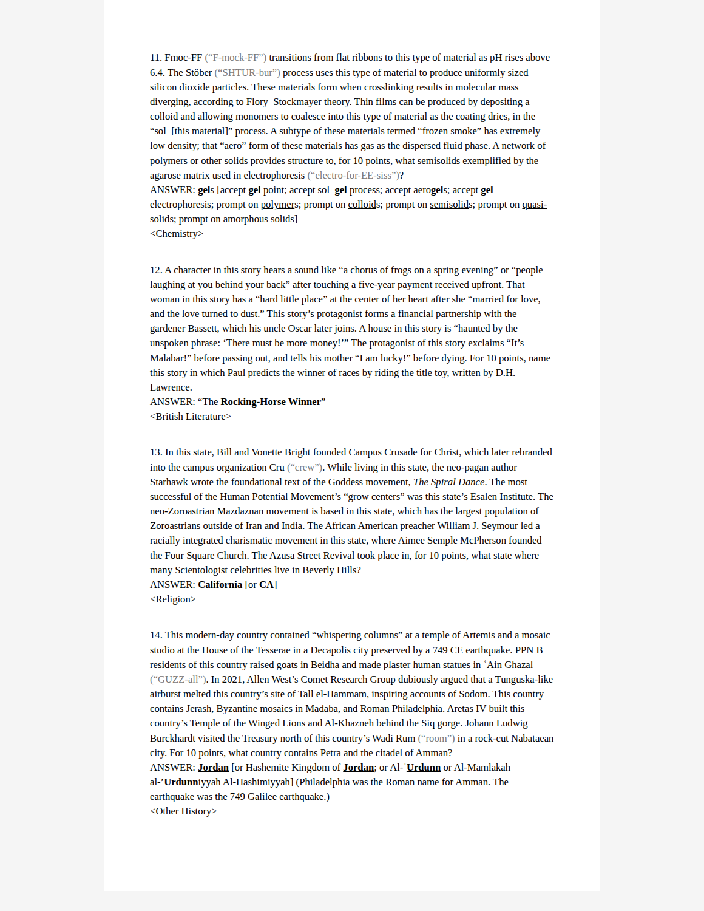11. Fmoc-FF (“F-mock-FF”) transitions from flat ribbons to this type of material as pH rises above 6.4. The Stöber (“SHTUR-bur”) process uses this type of material to produce uniformly sized silicon dioxide particles. These materials form when crosslinking results in molecular mass diverging, according to Flory–Stockmayer theory. Thin films can be produced by depositing a colloid and allowing monomers to coalesce into this type of material as the coating dries, in the “sol–[this material]” process. A subtype of these materials termed “frozen smoke” has extremely low density; that “aero” form of these materials has gas as the dispersed fluid phase. A network of polymers or other solids provides structure to, for 10 points, what semisolids exemplified by the agarose matrix used in electrophoresis (“electro-for-EE-siss”)?
ANSWER: gels [accept gel point; accept sol–gel process; accept aerogels; accept gel electrophoresis; prompt on polymers; prompt on colloids; prompt on semisolids; prompt on quasi-solids; prompt on amorphous solids]
<Chemistry>
12. A character in this story hears a sound like “a chorus of frogs on a spring evening” or “people laughing at you behind your back” after touching a five-year payment received upfront. That woman in this story has a “hard little place” at the center of her heart after she “married for love, and the love turned to dust.” This story’s protagonist forms a financial partnership with the gardener Bassett, which his uncle Oscar later joins. A house in this story is “haunted by the unspoken phrase: ‘There must be more money!’” The protagonist of this story exclaims “It’s Malabar!” before passing out, and tells his mother “I am lucky!” before dying. For 10 points, name this story in which Paul predicts the winner of races by riding the title toy, written by D.H. Lawrence.
ANSWER: “The Rocking-Horse Winner”
<British Literature>
13. In this state, Bill and Vonette Bright founded Campus Crusade for Christ, which later rebranded into the campus organization Cru (“crew”). While living in this state, the neo-pagan author Starhawk wrote the foundational text of the Goddess movement, The Spiral Dance. The most successful of the Human Potential Movement’s “grow centers” was this state’s Esalen Institute. The neo-Zoroastrian Mazdaznan movement is based in this state, which has the largest population of Zoroastrians outside of Iran and India. The African American preacher William J. Seymour led a racially integrated charismatic movement in this state, where Aimee Semple McPherson founded the Four Square Church. The Azusa Street Revival took place in, for 10 points, what state where many Scientologist celebrities live in Beverly Hills?
ANSWER: California [or CA]
<Religion>
14. This modern-day country contained “whispering columns” at a temple of Artemis and a mosaic studio at the House of the Tesserae in a Decapolis city preserved by a 749 CE earthquake. PPN B residents of this country raised goats in Beidha and made plaster human statues in ʿAin Ghazal (“GUZZ-all”). In 2021, Allen West’s Comet Research Group dubiously argued that a Tunguska-like airburst melted this country’s site of Tall el-Hammam, inspiring accounts of Sodom. This country contains Jerash, Byzantine mosaics in Madaba, and Roman Philadelphia. Aretas IV built this country’s Temple of the Winged Lions and Al-Khazneh behind the Siq gorge. Johann Ludwig Burckhardt visited the Treasury north of this country’s Wadi Rum (“room”) in a rock-cut Nabataean city. For 10 points, what country contains Petra and the citadel of Amman?
ANSWER: Jordan [or Hashemite Kingdom of Jordan; or Al-ʾUrdunn or Al-Mamlakah al-’Urdunniyyah Al-Hāshimiyyah] (Philadelphia was the Roman name for Amman. The earthquake was the 749 Galilee earthquake.)
<Other History>